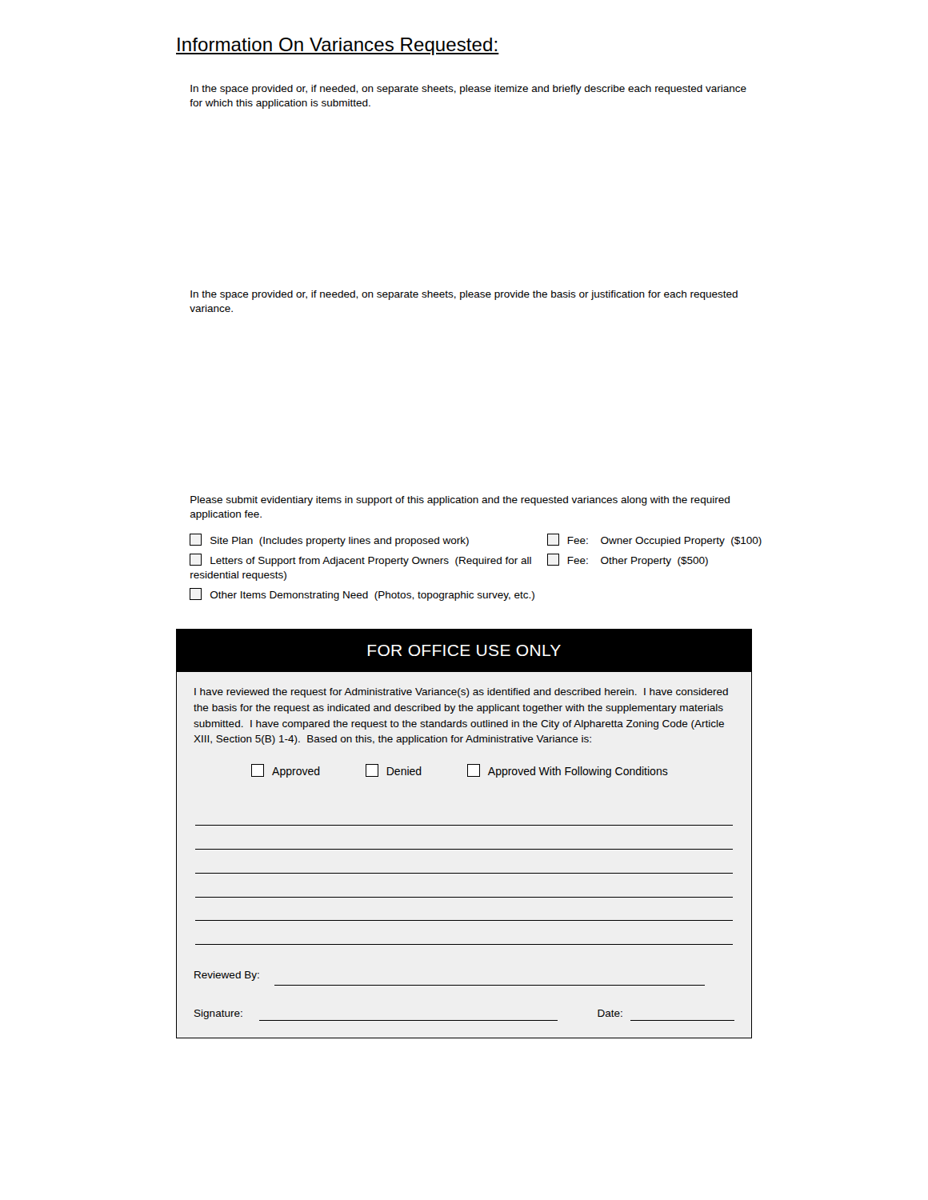Information On Variances Requested:
In the space provided or, if needed, on separate sheets, please itemize and briefly describe each requested variance for which this application is submitted.
In the space provided or, if needed, on separate sheets, please provide the basis or justification for each requested variance.
Please submit evidentiary items in support of this application and the requested variances along with the required application fee.
| Site Plan (Includes property lines and proposed work) | Fee: Owner Occupied Property ($100) |
| Letters of Support from Adjacent Property Owners (Required for all residential requests) | Fee: Other Property ($500) |
| Other Items Demonstrating Need (Photos, topographic survey, etc.) | |
FOR OFFICE USE ONLY
I have reviewed the request for Administrative Variance(s) as identified and described herein. I have considered the basis for the request as indicated and described by the applicant together with the supplementary materials submitted. I have compared the request to the standards outlined in the City of Alpharetta Zoning Code (Article XIII, Section 5(B) 1-4). Based on this, the application for Administrative Variance is:
Approved Denied Approved With Following Conditions
Reviewed By:
Signature: Date: